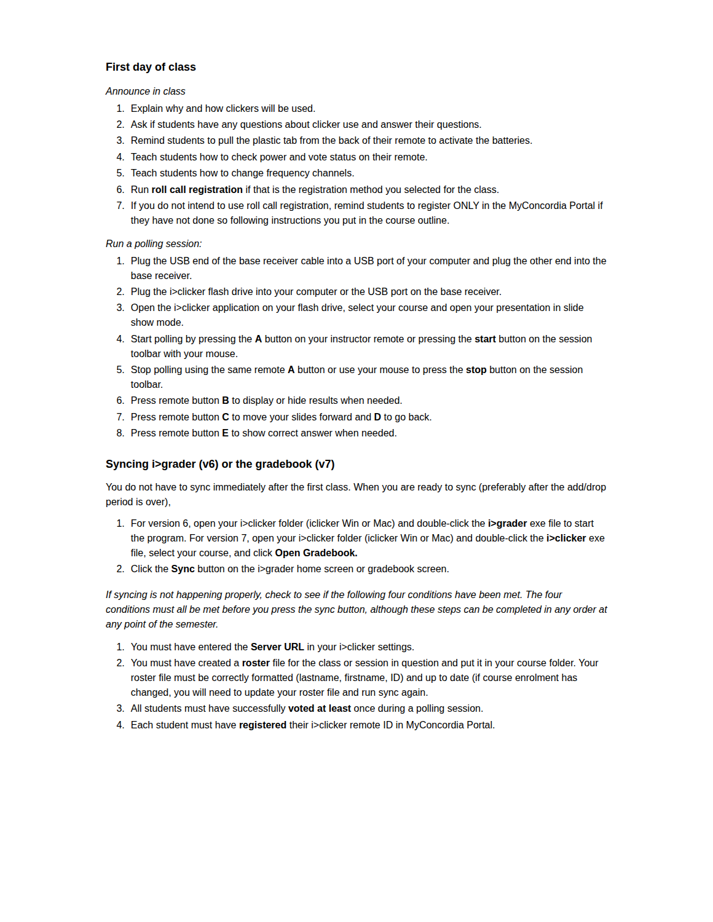First day of class
Announce in class
Explain why and how clickers will be used.
Ask if students have any questions about clicker use and answer their questions.
Remind students to pull the plastic tab from the back of their remote to activate the batteries.
Teach students how to check power and vote status on their remote.
Teach students how to change frequency channels.
Run roll call registration if that is the registration method you selected for the class.
If you do not intend to use roll call registration, remind students to register ONLY in the MyConcordia Portal if they have not done so following instructions you put in the course outline.
Run a polling session:
Plug the USB end of the base receiver cable into a USB port of your computer and plug the other end into the base receiver.
Plug the i>clicker flash drive into your computer or the USB port on the base receiver.
Open the i>clicker application on your flash drive, select your course and open your presentation in slide show mode.
Start polling by pressing the A button on your instructor remote or pressing the start button on the session toolbar with your mouse.
Stop polling using the same remote A button or use your mouse to press the stop button on the session toolbar.
Press remote button B to display or hide results when needed.
Press remote button C to move your slides forward and D to go back.
Press remote button E to show correct answer when needed.
Syncing i>grader (v6) or the gradebook (v7)
You do not have to sync immediately after the first class. When you are ready to sync (preferably after the add/drop period is over),
For version 6, open your i>clicker folder (iclicker Win or Mac) and double-click the i>grader exe file to start the program. For version 7, open your i>clicker folder (iclicker Win or Mac) and double-click the i>clicker exe file, select your course, and click Open Gradebook.
Click the Sync button on the i>grader home screen or gradebook screen.
If syncing is not happening properly, check to see if the following four conditions have been met. The four conditions must all be met before you press the sync button, although these steps can be completed in any order at any point of the semester.
You must have entered the Server URL in your i>clicker settings.
You must have created a roster file for the class or session in question and put it in your course folder. Your roster file must be correctly formatted (lastname, firstname, ID) and up to date (if course enrolment has changed, you will need to update your roster file and run sync again.
All students must have successfully voted at least once during a polling session.
Each student must have registered their i>clicker remote ID in MyConcordia Portal.